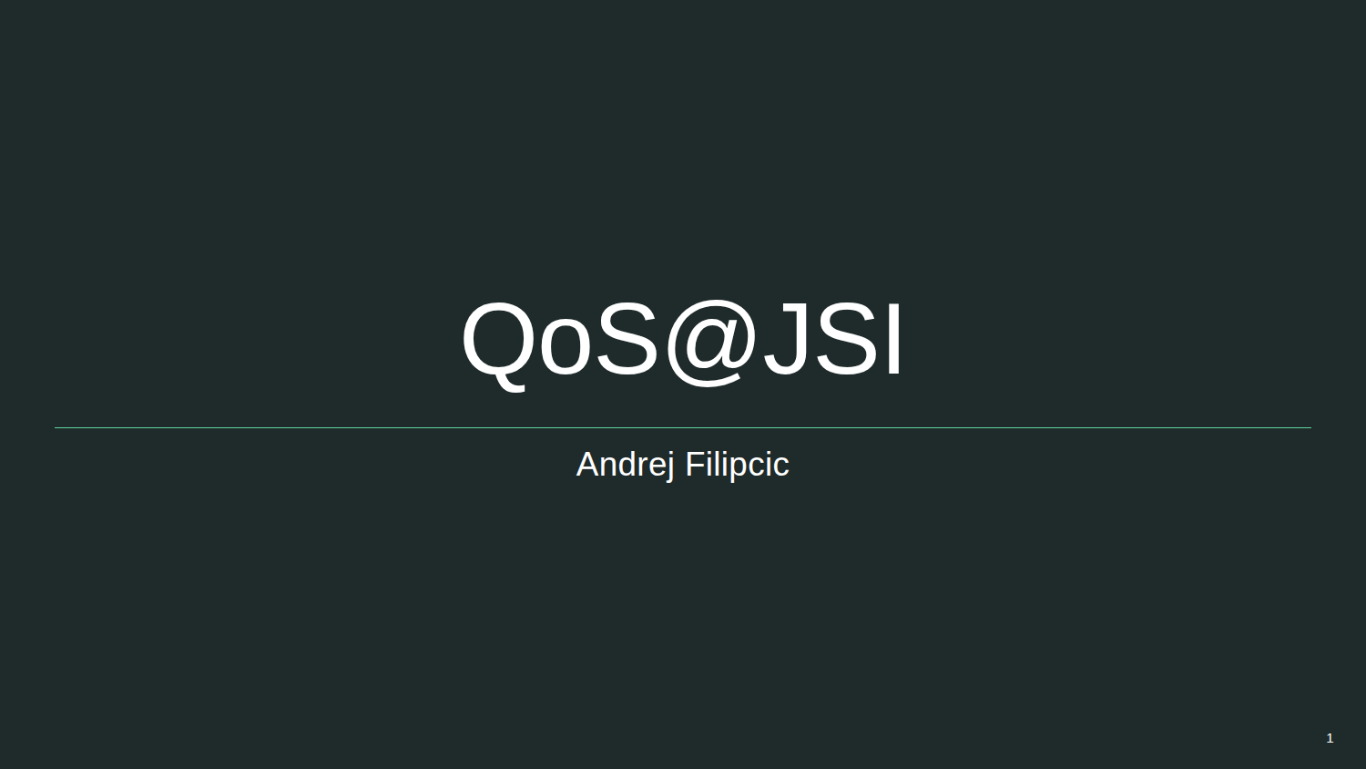QoS@JSI
Andrej Filipcic
1